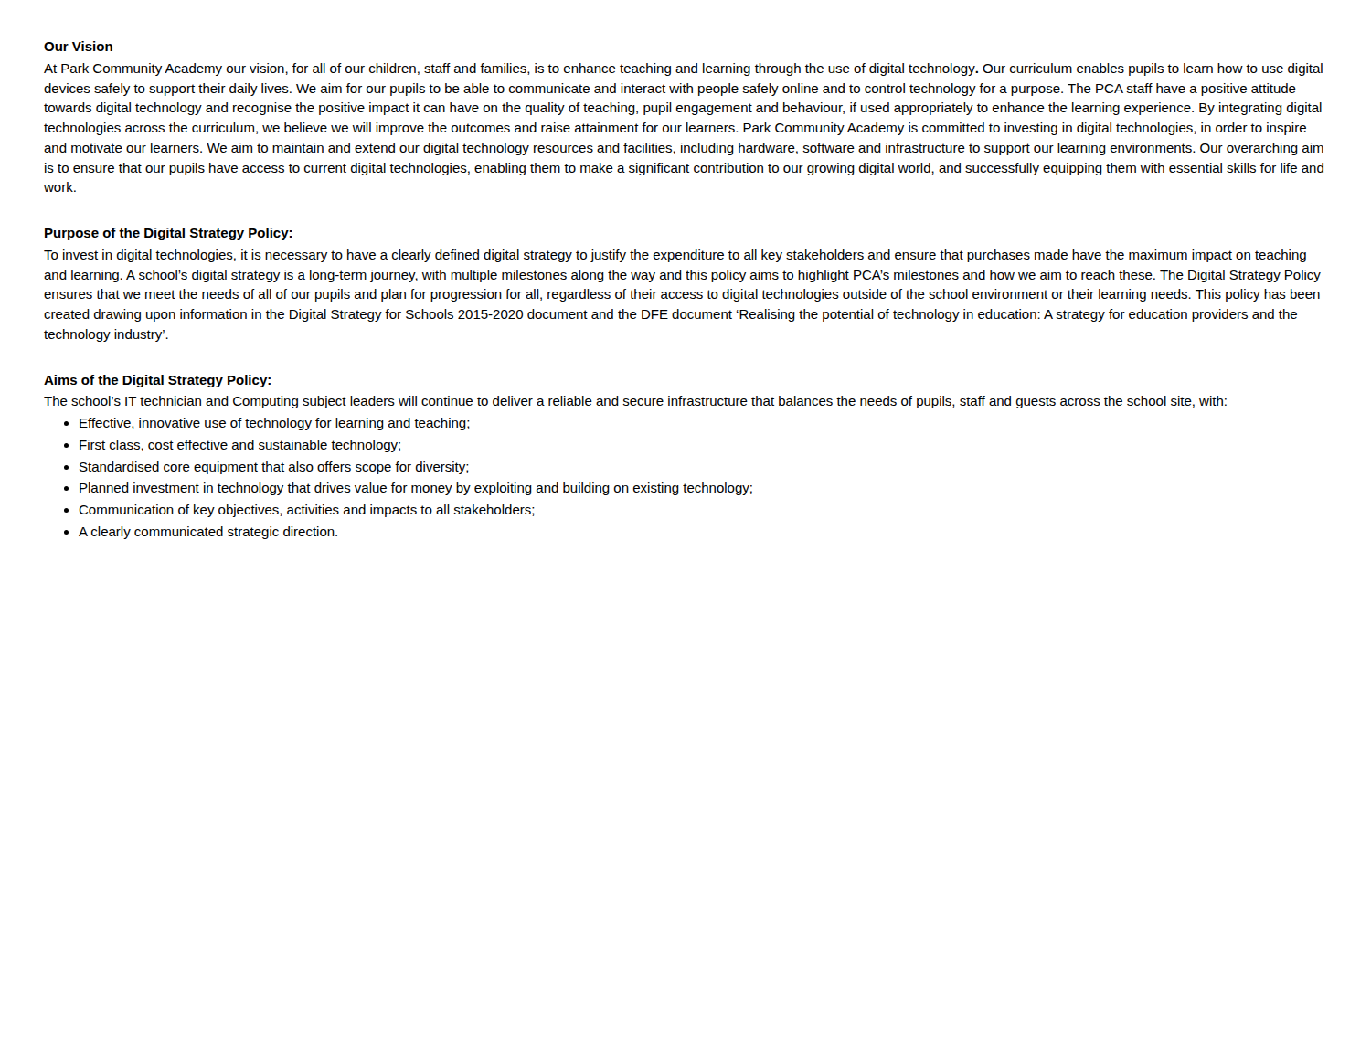Our Vision
At Park Community Academy our vision, for all of our children, staff and families, is to enhance teaching and learning through the use of digital technology. Our curriculum enables pupils to learn how to use digital devices safely to support their daily lives. We aim for our pupils to be able to communicate and interact with people safely online and to control technology for a purpose. The PCA staff have a positive attitude towards digital technology and recognise the positive impact it can have on the quality of teaching, pupil engagement and behaviour, if used appropriately to enhance the learning experience. By integrating digital technologies across the curriculum, we believe we will improve the outcomes and raise attainment for our learners. Park Community Academy is committed to investing in digital technologies, in order to inspire and motivate our learners. We aim to maintain and extend our digital technology resources and facilities, including hardware, software and infrastructure to support our learning environments. Our overarching aim is to ensure that our pupils have access to current digital technologies, enabling them to make a significant contribution to our growing digital world, and successfully equipping them with essential skills for life and work.
Purpose of the Digital Strategy Policy:
To invest in digital technologies, it is necessary to have a clearly defined digital strategy to justify the expenditure to all key stakeholders and ensure that purchases made have the maximum impact on teaching and learning. A school’s digital strategy is a long-term journey, with multiple milestones along the way and this policy aims to highlight PCA’s milestones and how we aim to reach these. The Digital Strategy Policy ensures that we meet the needs of all of our pupils and plan for progression for all, regardless of their access to digital technologies outside of the school environment or their learning needs. This policy has been created drawing upon information in the Digital Strategy for Schools 2015-2020 document and the DFE document ‘Realising the potential of technology in education: A strategy for education providers and the technology industry’.
Aims of the Digital Strategy Policy:
The school’s IT technician and Computing subject leaders will continue to deliver a reliable and secure infrastructure that balances the needs of pupils, staff and guests across the school site, with:
Effective, innovative use of technology for learning and teaching;
First class, cost effective and sustainable technology;
Standardised core equipment that also offers scope for diversity;
Planned investment in technology that drives value for money by exploiting and building on existing technology;
Communication of key objectives, activities and impacts to all stakeholders;
A clearly communicated strategic direction.